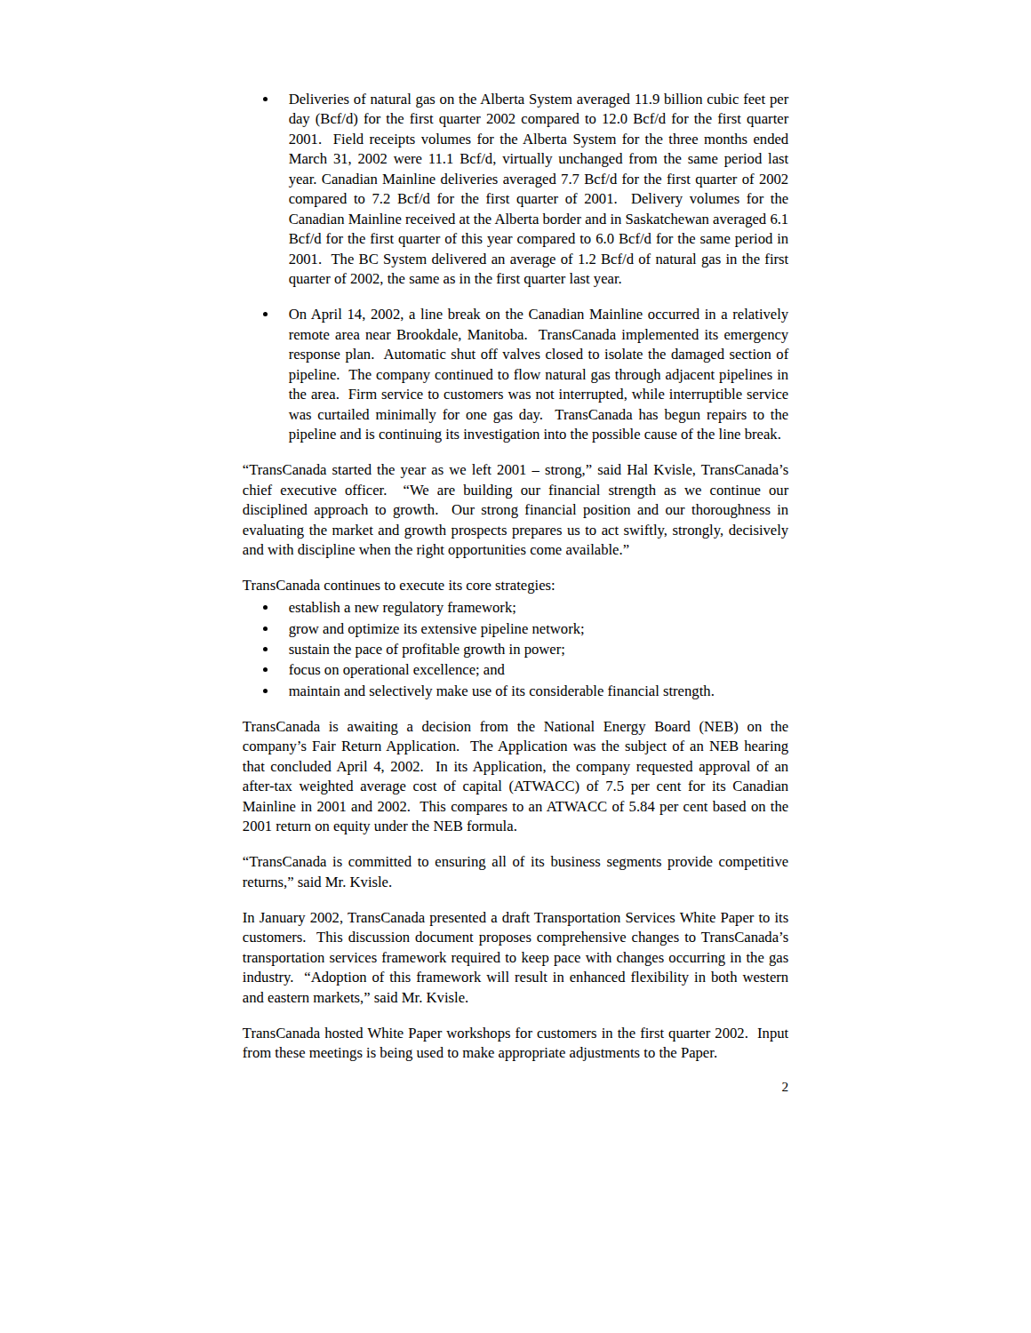Deliveries of natural gas on the Alberta System averaged 11.9 billion cubic feet per day (Bcf/d) for the first quarter 2002 compared to 12.0 Bcf/d for the first quarter 2001. Field receipts volumes for the Alberta System for the three months ended March 31, 2002 were 11.1 Bcf/d, virtually unchanged from the same period last year. Canadian Mainline deliveries averaged 7.7 Bcf/d for the first quarter of 2002 compared to 7.2 Bcf/d for the first quarter of 2001. Delivery volumes for the Canadian Mainline received at the Alberta border and in Saskatchewan averaged 6.1 Bcf/d for the first quarter of this year compared to 6.0 Bcf/d for the same period in 2001. The BC System delivered an average of 1.2 Bcf/d of natural gas in the first quarter of 2002, the same as in the first quarter last year.
On April 14, 2002, a line break on the Canadian Mainline occurred in a relatively remote area near Brookdale, Manitoba. TransCanada implemented its emergency response plan. Automatic shut off valves closed to isolate the damaged section of pipeline. The company continued to flow natural gas through adjacent pipelines in the area. Firm service to customers was not interrupted, while interruptible service was curtailed minimally for one gas day. TransCanada has begun repairs to the pipeline and is continuing its investigation into the possible cause of the line break.
“TransCanada started the year as we left 2001 – strong,” said Hal Kvisle, TransCanada’s chief executive officer. “We are building our financial strength as we continue our disciplined approach to growth. Our strong financial position and our thoroughness in evaluating the market and growth prospects prepares us to act swiftly, strongly, decisively and with discipline when the right opportunities come available.”
TransCanada continues to execute its core strategies:
establish a new regulatory framework;
grow and optimize its extensive pipeline network;
sustain the pace of profitable growth in power;
focus on operational excellence; and
maintain and selectively make use of its considerable financial strength.
TransCanada is awaiting a decision from the National Energy Board (NEB) on the company’s Fair Return Application. The Application was the subject of an NEB hearing that concluded April 4, 2002. In its Application, the company requested approval of an after-tax weighted average cost of capital (ATWACC) of 7.5 per cent for its Canadian Mainline in 2001 and 2002. This compares to an ATWACC of 5.84 per cent based on the 2001 return on equity under the NEB formula.
“TransCanada is committed to ensuring all of its business segments provide competitive returns,” said Mr. Kvisle.
In January 2002, TransCanada presented a draft Transportation Services White Paper to its customers. This discussion document proposes comprehensive changes to TransCanada’s transportation services framework required to keep pace with changes occurring in the gas industry. “Adoption of this framework will result in enhanced flexibility in both western and eastern markets,” said Mr. Kvisle.
TransCanada hosted White Paper workshops for customers in the first quarter 2002. Input from these meetings is being used to make appropriate adjustments to the Paper.
2